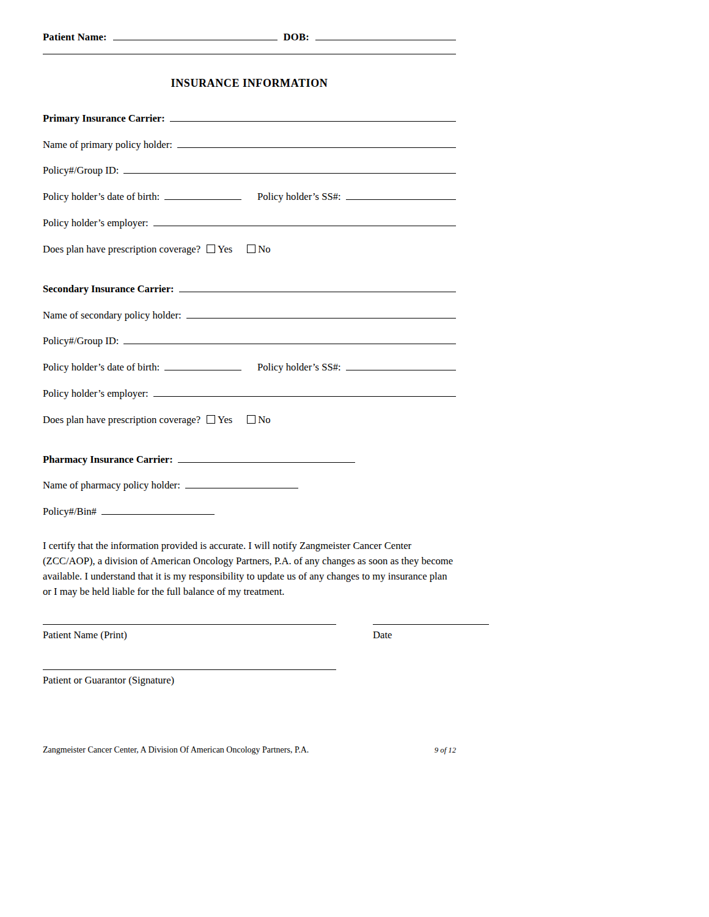Patient Name: DOB:
INSURANCE INFORMATION
Primary Insurance Carrier:
Name of primary policy holder:
Policy#/Group ID:
Policy holder’s date of birth:
Policy holder’s SS#:
Policy holder’s employer:
Does plan have prescription coverage? Yes No
Secondary Insurance Carrier:
Name of secondary policy holder:
Policy#/Group ID:
Policy holder’s date of birth:
Policy holder’s SS#:
Policy holder’s employer:
Does plan have prescription coverage? Yes No
Pharmacy Insurance Carrier:
Name of pharmacy policy holder:
Policy#/Bin#
I certify that the information provided is accurate. I will notify Zangmeister Cancer Center (ZCC/AOP), a division of American Oncology Partners, P.A. of any changes as soon as they become available. I understand that it is my responsibility to update us of any changes to my insurance plan or I may be held liable for the full balance of my treatment.
Patient Name (Print)
Date
Patient or Guarantor (Signature)
Zangmeister Cancer Center, A Division Of American Oncology Partners, P.A. 9 of 12